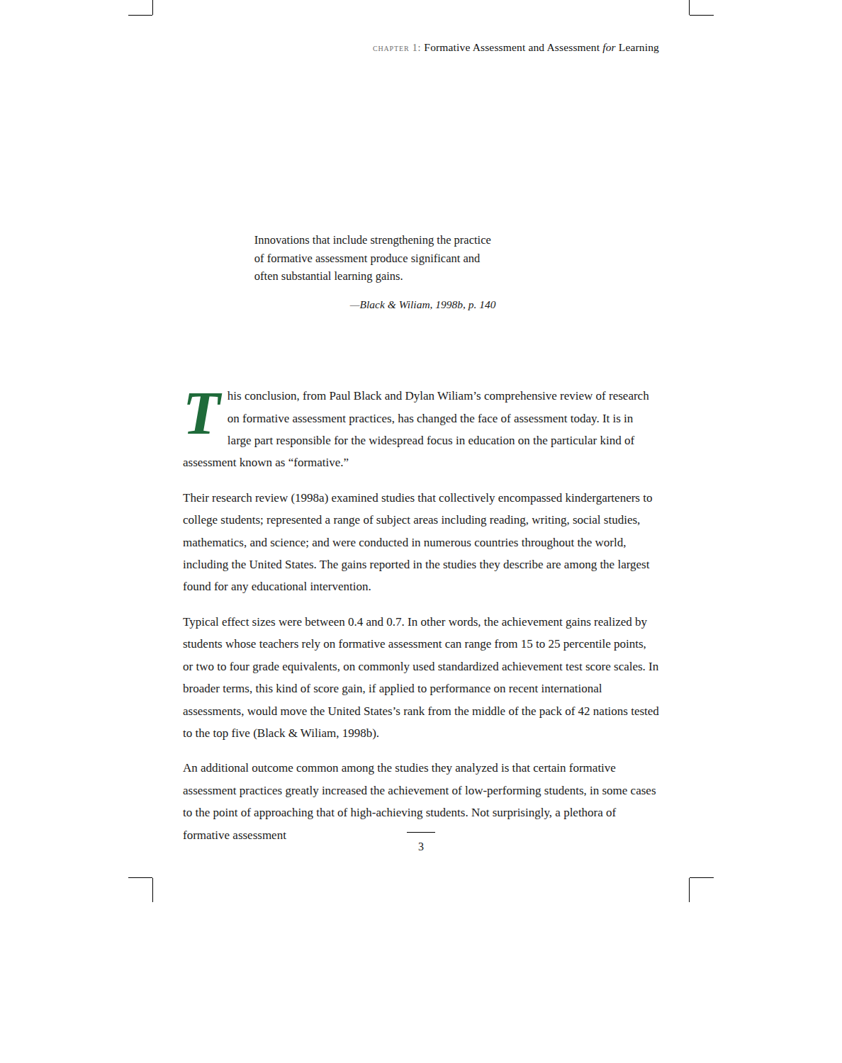Chapter 1: Formative Assessment and Assessment for Learning
Innovations that include strengthening the practice of formative assessment produce significant and often substantial learning gains.
—Black & Wiliam, 1998b, p. 140
This conclusion, from Paul Black and Dylan Wiliam’s comprehensive review of research on formative assessment practices, has changed the face of assessment today. It is in large part responsible for the widespread focus in education on the particular kind of assessment known as “formative.”
Their research review (1998a) examined studies that collectively encompassed kindergarteners to college students; represented a range of subject areas including reading, writing, social studies, mathematics, and science; and were conducted in numerous countries throughout the world, including the United States. The gains reported in the studies they describe are among the largest found for any educational intervention.
Typical effect sizes were between 0.4 and 0.7. In other words, the achievement gains realized by students whose teachers rely on formative assessment can range from 15 to 25 percentile points, or two to four grade equivalents, on commonly used standardized achievement test score scales. In broader terms, this kind of score gain, if applied to performance on recent international assessments, would move the United States’s rank from the middle of the pack of 42 nations tested to the top five (Black & Wiliam, 1998b).
An additional outcome common among the studies they analyzed is that certain formative assessment practices greatly increased the achievement of low-performing students, in some cases to the point of approaching that of high-achieving students. Not surprisingly, a plethora of formative assessment
3